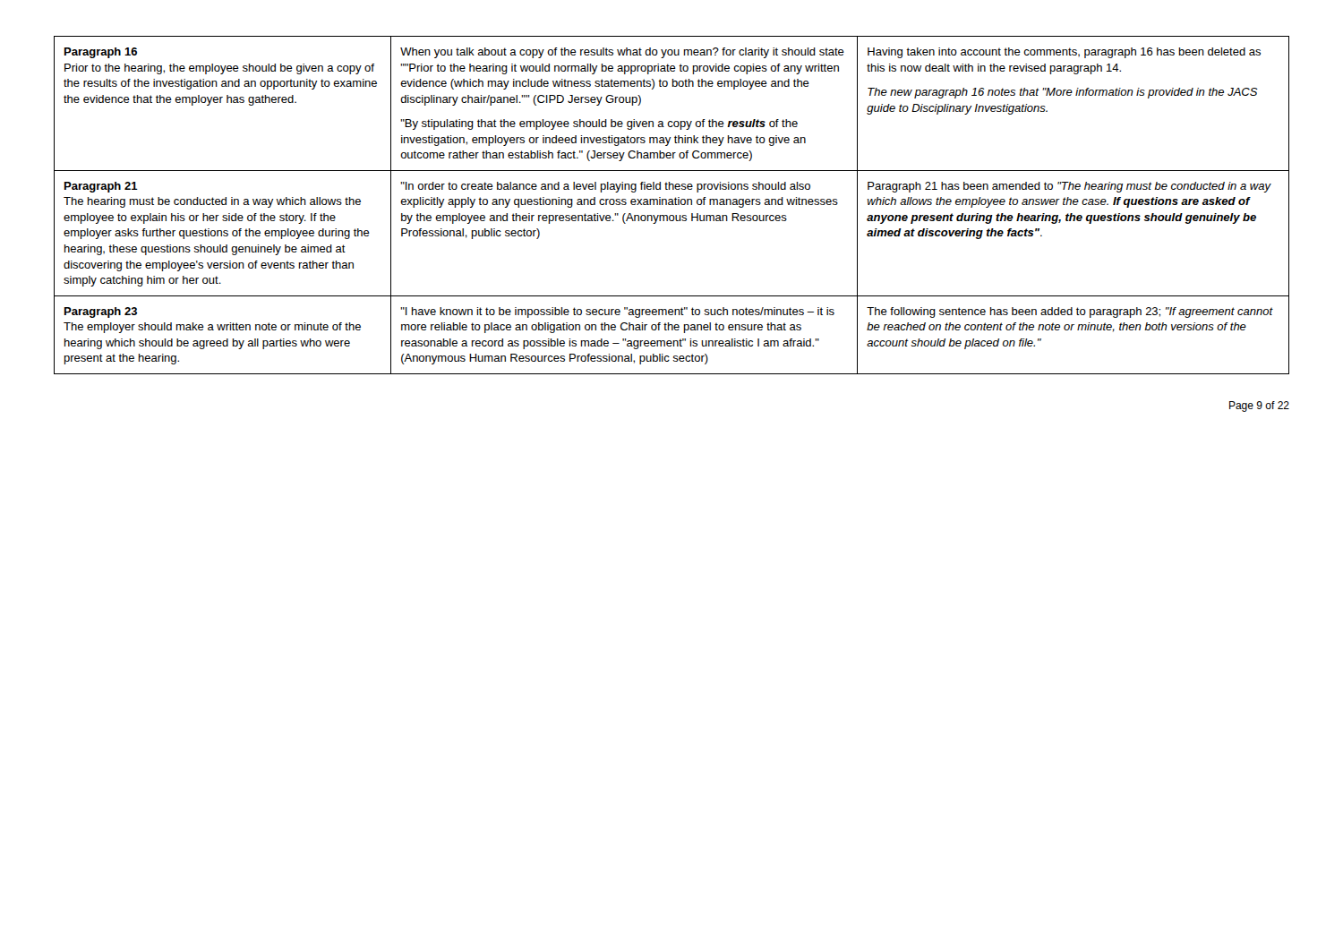| Paragraph 16 Prior to the hearing, the employee should be given a copy of the results of the investigation and an opportunity to examine the evidence that the employer has gathered. | When you talk about a copy of the results what do you mean? for clarity it should state ""Prior to the hearing it would normally be appropriate to provide copies of any written evidence (which may include witness statements) to both the employee and the disciplinary chair/panel."" (CIPD Jersey Group) "By stipulating that the employee should be given a copy of the results of the investigation, employers or indeed investigators may think they have to give an outcome rather than establish fact." (Jersey Chamber of Commerce) | Having taken into account the comments, paragraph 16 has been deleted as this is now dealt with in the revised paragraph 14. The new paragraph 16 notes that "More information is provided in the JACS guide to Disciplinary Investigations. |
| Paragraph 21 The hearing must be conducted in a way which allows the employee to explain his or her side of the story. If the employer asks further questions of the employee during the hearing, these questions should genuinely be aimed at discovering the employee's version of events rather than simply catching him or her out. | "In order to create balance and a level playing field these provisions should also explicitly apply to any questioning and cross examination of managers and witnesses by the employee and their representative." (Anonymous Human Resources Professional, public sector) | Paragraph 21 has been amended to "The hearing must be conducted in a way which allows the employee to answer the case. If questions are asked of anyone present during the hearing, the questions should genuinely be aimed at discovering the facts" . |
| Paragraph 23 The employer should make a written note or minute of the hearing which should be agreed by all parties who were present at the hearing. | "I have known it to be impossible to secure "agreement" to such notes/minutes – it is more reliable to place an obligation on the Chair of the panel to ensure that as reasonable a record as possible is made – "agreement" is unrealistic I am afraid." (Anonymous Human Resources Professional, public sector) | The following sentence has been added to paragraph 23; "If agreement cannot be reached on the content of the note or minute, then both versions of the account should be placed on file." |
Page 9 of 22